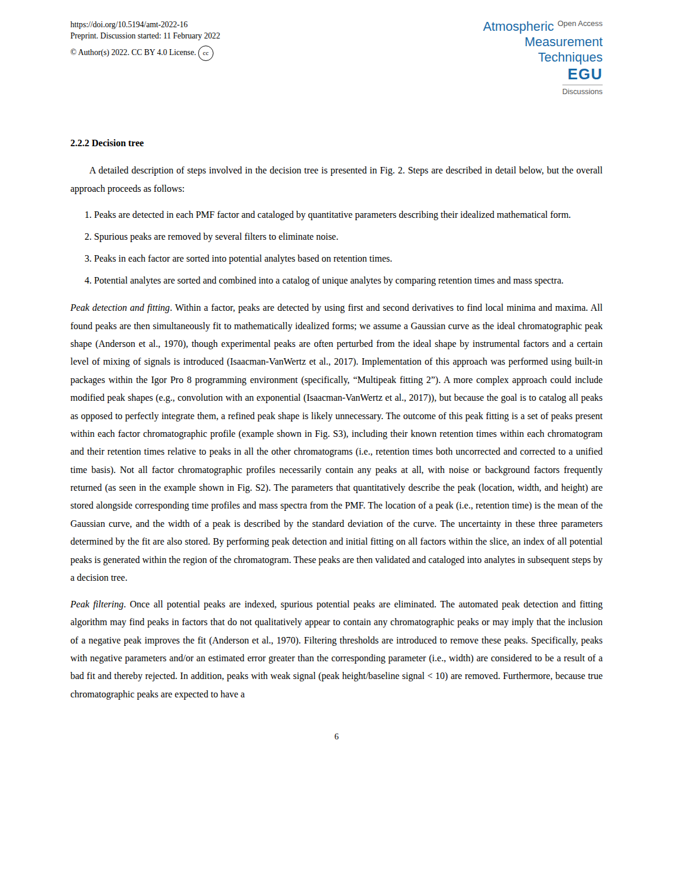https://doi.org/10.5194/amt-2022-16
Preprint. Discussion started: 11 February 2022
© Author(s) 2022. CC BY 4.0 License.
cc
Atmospheric Open Access
Measurement
Techniques
EGU
Discussions
2.2.2 Decision tree
A detailed description of steps involved in the decision tree is presented in Fig. 2. Steps are described in detail below, but the overall approach proceeds as follows:
Peaks are detected in each PMF factor and cataloged by quantitative parameters describing their idealized mathematical form.
Spurious peaks are removed by several filters to eliminate noise.
Peaks in each factor are sorted into potential analytes based on retention times.
Potential analytes are sorted and combined into a catalog of unique analytes by comparing retention times and mass spectra.
Peak detection and fitting. Within a factor, peaks are detected by using first and second derivatives to find local minima and maxima. All found peaks are then simultaneously fit to mathematically idealized forms; we assume a Gaussian curve as the ideal chromatographic peak shape (Anderson et al., 1970), though experimental peaks are often perturbed from the ideal shape by instrumental factors and a certain level of mixing of signals is introduced (Isaacman-VanWertz et al., 2017). Implementation of this approach was performed using built-in packages within the Igor Pro 8 programming environment (specifically, “Multipeak fitting 2”). A more complex approach could include modified peak shapes (e.g., convolution with an exponential (Isaacman-VanWertz et al., 2017)), but because the goal is to catalog all peaks as opposed to perfectly integrate them, a refined peak shape is likely unnecessary. The outcome of this peak fitting is a set of peaks present within each factor chromatographic profile (example shown in Fig. S3), including their known retention times within each chromatogram and their retention times relative to peaks in all the other chromatograms (i.e., retention times both uncorrected and corrected to a unified time basis). Not all factor chromatographic profiles necessarily contain any peaks at all, with noise or background factors frequently returned (as seen in the example shown in Fig. S2). The parameters that quantitatively describe the peak (location, width, and height) are stored alongside corresponding time profiles and mass spectra from the PMF. The location of a peak (i.e., retention time) is the mean of the Gaussian curve, and the width of a peak is described by the standard deviation of the curve. The uncertainty in these three parameters determined by the fit are also stored. By performing peak detection and initial fitting on all factors within the slice, an index of all potential peaks is generated within the region of the chromatogram. These peaks are then validated and cataloged into analytes in subsequent steps by a decision tree.
Peak filtering. Once all potential peaks are indexed, spurious potential peaks are eliminated. The automated peak detection and fitting algorithm may find peaks in factors that do not qualitatively appear to contain any chromatographic peaks or may imply that the inclusion of a negative peak improves the fit (Anderson et al., 1970). Filtering thresholds are introduced to remove these peaks. Specifically, peaks with negative parameters and/or an estimated error greater than the corresponding parameter (i.e., width) are considered to be a result of a bad fit and thereby rejected. In addition, peaks with weak signal (peak height/baseline signal < 10) are removed. Furthermore, because true chromatographic peaks are expected to have a
6